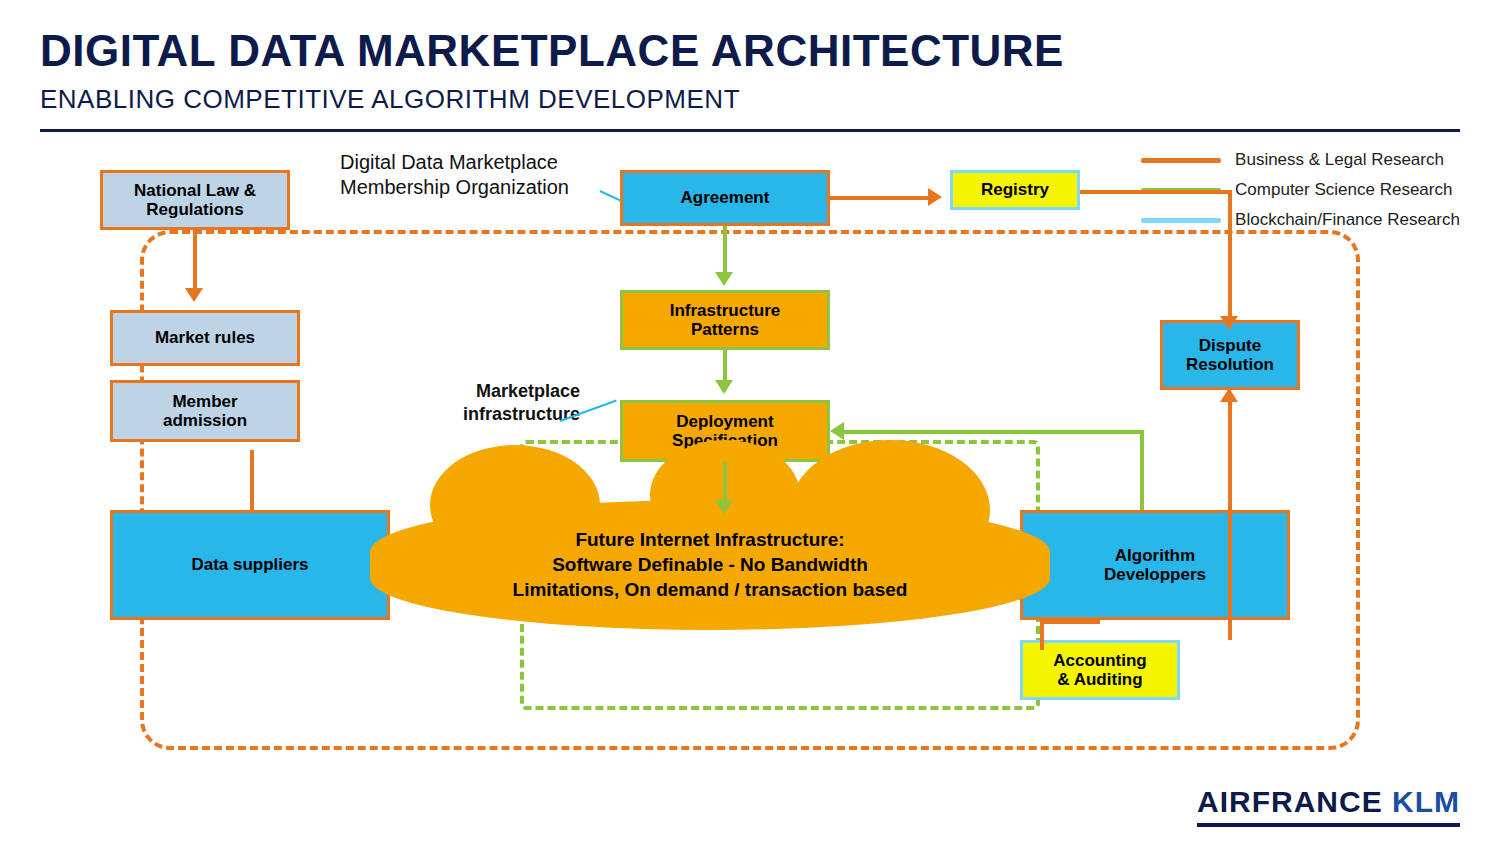DIGITAL DATA MARKETPLACE ARCHITECTURE
ENABLING COMPETITIVE ALGORITHM DEVELOPMENT
Business & Legal Research
Computer Science Research
Blockchain/Finance Research
Digital Data Marketplace
Membership Organization
Marketplace
infrastructure
National Law &
Regulations
Market rules
Member
admission
Agreement
Registry
Infrastructure
Patterns
Deployment
Specification
Data suppliers
Algorithm
Developpers
Dispute
Resolution
Accounting
& Auditing
Future Internet Infrastructure:
Software Definable - No Bandwidth
Limitations, On demand / transaction based
AIRFRANCE KLM